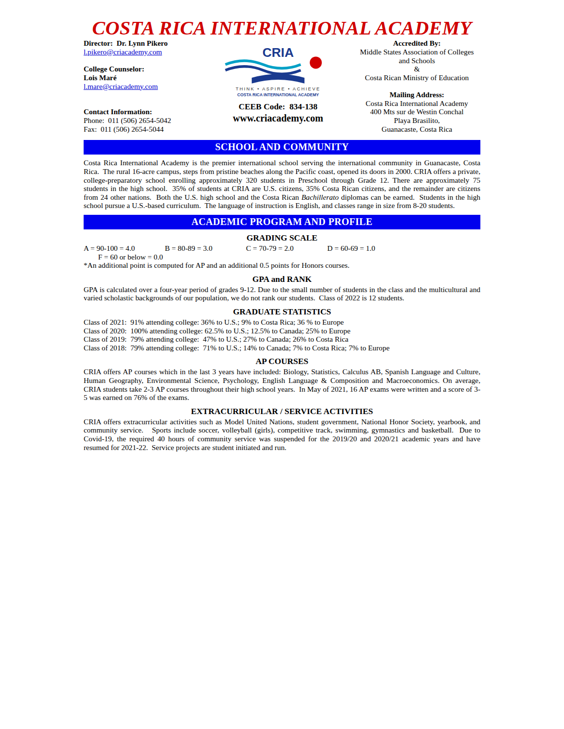COSTA RICA INTERNATIONAL ACADEMY
| Director: Dr. Lynn Pikero l.pikero@criacademy.com College Counselor: Lois Maré l.mare@criacademy.com Contact Information: Phone: 011 (506) 2654-5042 Fax: 011 (506) 2654-5044 | CEEB Code: 834-138 www.criacademy.com | Accredited By: Middle States Association of Colleges and Schools & Costa Rican Ministry of Education Mailing Address: Costa Rica International Academy 400 Mts sur de Westin Conchal Playa Brasilito, Guanacaste, Costa Rica |
SCHOOL AND COMMUNITY
Costa Rica International Academy is the premier international school serving the international community in Guanacaste, Costa Rica. The rural 16-acre campus, steps from pristine beaches along the Pacific coast, opened its doors in 2000. CRIA offers a private, college-preparatory school enrolling approximately 320 students in Preschool through Grade 12. There are approximately 75 students in the high school. 35% of students at CRIA are U.S. citizens, 35% Costa Rican citizens, and the remainder are citizens from 24 other nations. Both the U.S. high school and the Costa Rican Bachillerato diplomas can be earned. Students in the high school pursue a U.S.-based curriculum. The language of instruction is English, and classes range in size from 8-20 students.
ACADEMIC PROGRAM AND PROFILE
GRADING SCALE
A = 90-100 = 4.0 B = 80-89 = 3.0 C = 70-79 = 2.0 D = 60-69 = 1.0 F = 60 or below = 0.0
*An additional point is computed for AP and an additional 0.5 points for Honors courses.
GPA and RANK
GPA is calculated over a four-year period of grades 9-12. Due to the small number of students in the class and the multicultural and varied scholastic backgrounds of our population, we do not rank our students. Class of 2022 is 12 students.
GRADUATE STATISTICS
Class of 2021: 91% attending college: 36% to U.S.; 9% to Costa Rica; 36 % to Europe
Class of 2020: 100% attending college: 62.5% to U.S.; 12.5% to Canada; 25% to Europe
Class of 2019: 79% attending college: 47% to U.S.; 27% to Canada; 26% to Costa Rica
Class of 2018: 79% attending college: 71% to U.S.; 14% to Canada; 7% to Costa Rica; 7% to Europe
AP COURSES
CRIA offers AP courses which in the last 3 years have included: Biology, Statistics, Calculus AB, Spanish Language and Culture, Human Geography, Environmental Science, Psychology, English Language & Composition and Macroeconomics. On average, CRIA students take 2-3 AP courses throughout their high school years. In May of 2021, 16 AP exams were written and a score of 3-5 was earned on 76% of the exams.
EXTRACURRICULAR / SERVICE ACTIVITIES
CRIA offers extracurricular activities such as Model United Nations, student government, National Honor Society, yearbook, and community service. Sports include soccer, volleyball (girls), competitive track, swimming, gymnastics and basketball. Due to Covid-19, the required 40 hours of community service was suspended for the 2019/20 and 2020/21 academic years and have resumed for 2021-22. Service projects are student initiated and run.